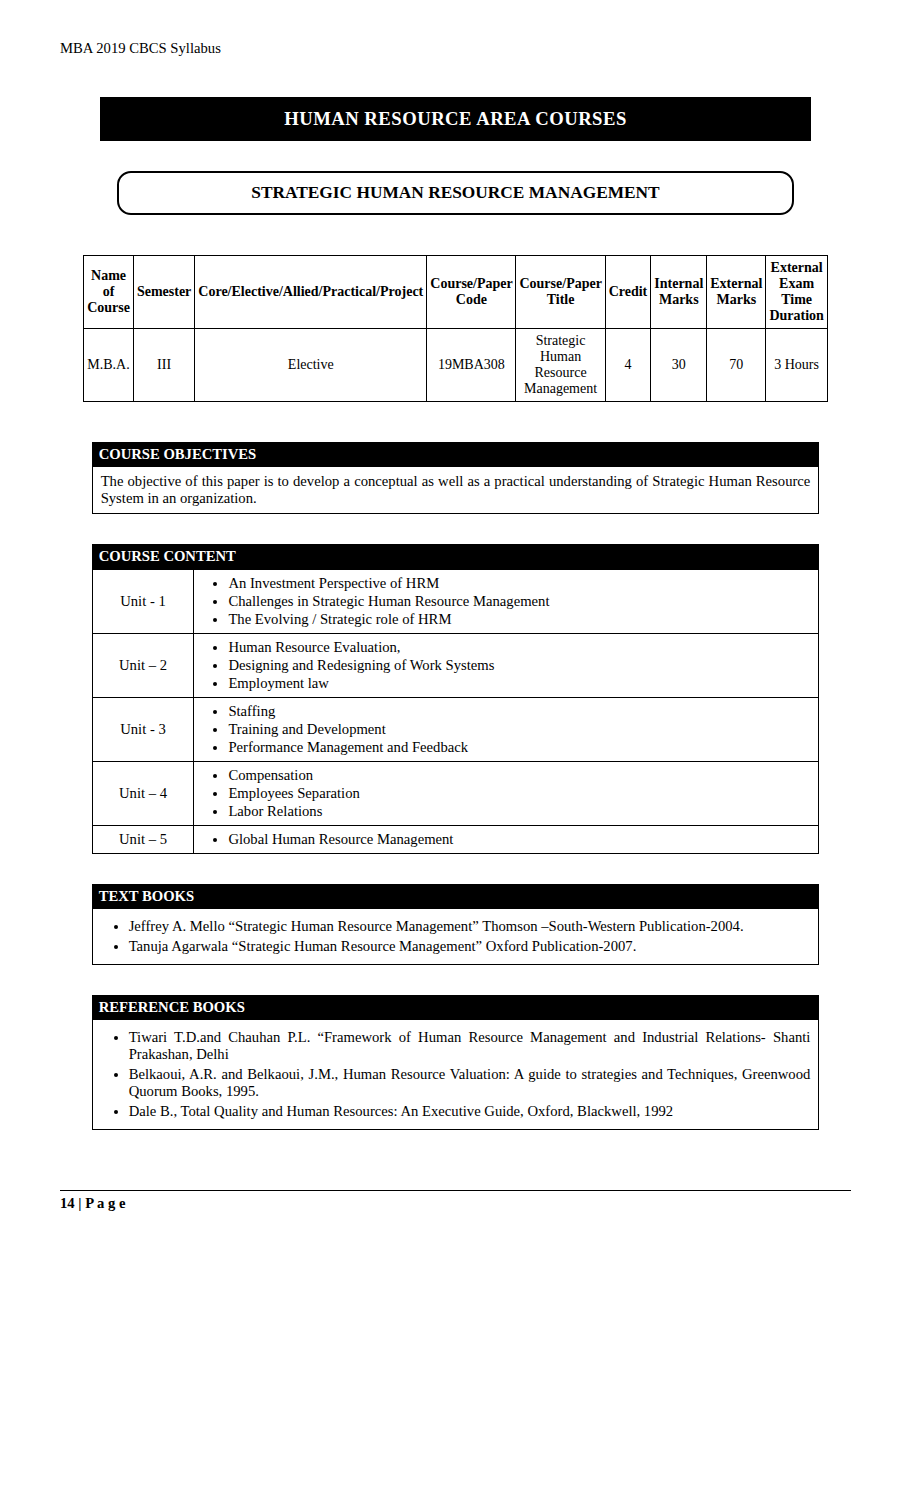MBA 2019 CBCS Syllabus
HUMAN RESOURCE AREA COURSES
STRATEGIC HUMAN RESOURCE MANAGEMENT
| Name of Course | Semester | Core/Elective/Allied/Practical/Project | Course/Paper Code | Course/Paper Title | Credit | Internal Marks | External Marks | External Exam Time Duration |
| --- | --- | --- | --- | --- | --- | --- | --- | --- |
| M.B.A. | III | Elective | 19MBA308 | Strategic Human Resource Management | 4 | 30 | 70 | 3 Hours |
COURSE OBJECTIVES
The objective of this paper is to develop a conceptual as well as a practical understanding of Strategic Human Resource System in an organization.
COURSE CONTENT
| Unit - 1 | An Investment Perspective of HRM Challenges in Strategic Human Resource Management The Evolving / Strategic role of HRM |
| Unit – 2 | Human Resource Evaluation, Designing and Redesigning of Work Systems Employment law |
| Unit - 3 | Staffing Training and Development Performance Management and Feedback |
| Unit – 4 | Compensation Employees Separation Labor Relations |
| Unit – 5 | Global Human Resource Management |
TEXT BOOKS
Jeffrey A. Mello “Strategic Human Resource Management” Thomson –South-Western Publication-2004.
Tanuja Agarwala “Strategic Human Resource Management” Oxford Publication-2007.
REFERENCE BOOKS
Tiwari T.D.and Chauhan P.L. “Framework of Human Resource Management and Industrial Relations- Shanti Prakashan, Delhi
Belkaoui, A.R. and Belkaoui, J.M., Human Resource Valuation: A guide to strategies and Techniques, Greenwood Quorum Books, 1995.
Dale B., Total Quality and Human Resources: An Executive Guide, Oxford, Blackwell, 1992
14 | P a g e